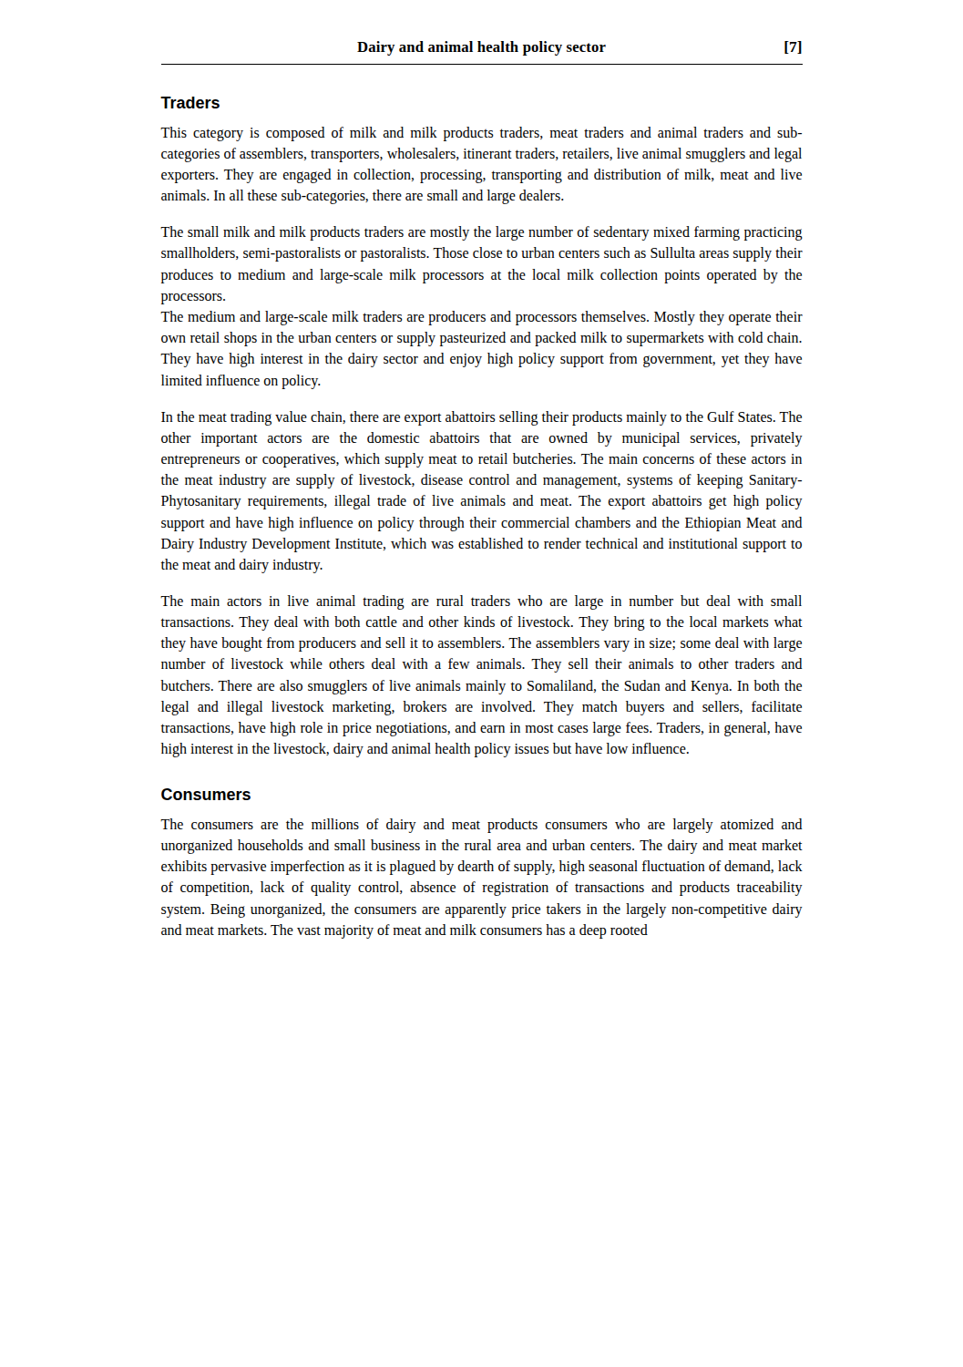Dairy and animal health policy sector [7]
Traders
This category is composed of milk and milk products traders, meat traders and animal traders and sub-categories of assemblers, transporters, wholesalers, itinerant traders, retailers, live animal smugglers and legal exporters. They are engaged in collection, processing, transporting and distribution of milk, meat and live animals. In all these sub-categories, there are small and large dealers.
The small milk and milk products traders are mostly the large number of sedentary mixed farming practicing smallholders, semi-pastoralists or pastoralists. Those close to urban centers such as Sullulta areas supply their produces to medium and large-scale milk processors at the local milk collection points operated by the processors.
The medium and large-scale milk traders are producers and processors themselves. Mostly they operate their own retail shops in the urban centers or supply pasteurized and packed milk to supermarkets with cold chain. They have high interest in the dairy sector and enjoy high policy support from government, yet they have limited influence on policy.
In the meat trading value chain, there are export abattoirs selling their products mainly to the Gulf States. The other important actors are the domestic abattoirs that are owned by municipal services, privately entrepreneurs or cooperatives, which supply meat to retail butcheries. The main concerns of these actors in the meat industry are supply of livestock, disease control and management, systems of keeping Sanitary-Phytosanitary requirements, illegal trade of live animals and meat. The export abattoirs get high policy support and have high influence on policy through their commercial chambers and the Ethiopian Meat and Dairy Industry Development Institute, which was established to render technical and institutional support to the meat and dairy industry.
The main actors in live animal trading are rural traders who are large in number but deal with small transactions. They deal with both cattle and other kinds of livestock. They bring to the local markets what they have bought from producers and sell it to assemblers. The assemblers vary in size; some deal with large number of livestock while others deal with a few animals. They sell their animals to other traders and butchers. There are also smugglers of live animals mainly to Somaliland, the Sudan and Kenya. In both the legal and illegal livestock marketing, brokers are involved. They match buyers and sellers, facilitate transactions, have high role in price negotiations, and earn in most cases large fees. Traders, in general, have high interest in the livestock, dairy and animal health policy issues but have low influence.
Consumers
The consumers are the millions of dairy and meat products consumers who are largely atomized and unorganized households and small business in the rural area and urban centers. The dairy and meat market exhibits pervasive imperfection as it is plagued by dearth of supply, high seasonal fluctuation of demand, lack of competition, lack of quality control, absence of registration of transactions and products traceability system. Being unorganized, the consumers are apparently price takers in the largely non-competitive dairy and meat markets. The vast majority of meat and milk consumers has a deep rooted